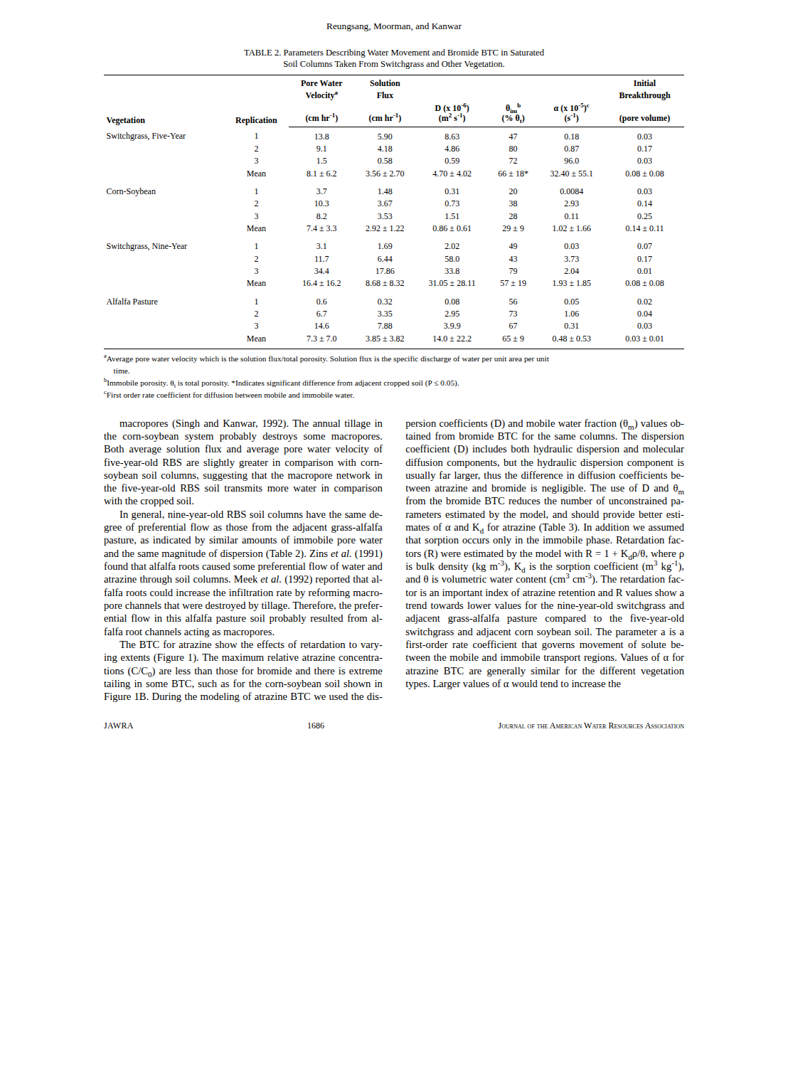Reungsang, Moorman, and Kanwar
TABLE 2. Parameters Describing Water Movement and Bromide BTC in Saturated
Soil Columns Taken From Switchgrass and Other Vegetation.
| Vegetation | Replication | Pore Water | Solution | | | | Initial |
| --- | --- | --- | --- | --- | --- | --- | --- |
| Velocity a | Flux | Breakthrough |
| (cm hr -1 ) | (cm hr -1 ) | D (x 10 -6 ) (m 2 s -1 ) | θ im b (% θ t ) | α (x 10 -5 ) c (s -1 ) | (pore volume) |
| Switchgrass, Five-Year | 1 | 13.8 | 5.90 | 8.63 | 47 | 0.18 | 0.03 |
| | 2 | 9.1 | 4.18 | 4.86 | 80 | 0.87 | 0.17 |
| | 3 | 1.5 | 0.58 | 0.59 | 72 | 96.0 | 0.03 |
| | Mean | 8.1 ± 6.2 | 3.56 ± 2.70 | 4.70 ± 4.02 | 66 ± 18* | 32.40 ± 55.1 | 0.08 ± 0.08 |
| Corn-Soybean | 1 | 3.7 | 1.48 | 0.31 | 20 | 0.0084 | 0.03 |
| | 2 | 10.3 | 3.67 | 0.73 | 38 | 2.93 | 0.14 |
| | 3 | 8.2 | 3.53 | 1.51 | 28 | 0.11 | 0.25 |
| | Mean | 7.4 ± 3.3 | 2.92 ± 1.22 | 0.86 ± 0.61 | 29 ± 9 | 1.02 ± 1.66 | 0.14 ± 0.11 |
| Switchgrass, Nine-Year | 1 | 3.1 | 1.69 | 2.02 | 49 | 0.03 | 0.07 |
| | 2 | 11.7 | 6.44 | 58.0 | 43 | 3.73 | 0.17 |
| | 3 | 34.4 | 17.86 | 33.8 | 79 | 2.04 | 0.01 |
| | Mean | 16.4 ± 16.2 | 8.68 ± 8.32 | 31.05 ± 28.11 | 57 ± 19 | 1.93 ± 1.85 | 0.08 ± 0.08 |
| Alfalfa Pasture | 1 | 0.6 | 0.32 | 0.08 | 56 | 0.05 | 0.02 |
| | 2 | 6.7 | 3.35 | 2.95 | 73 | 1.06 | 0.04 |
| | 3 | 14.6 | 7.88 | 3.9.9 | 67 | 0.31 | 0.03 |
| | Mean | 7.3 ± 7.0 | 3.85 ± 3.82 | 14.0 ± 22.2 | 65 ± 9 | 0.48 ± 0.53 | 0.03 ± 0.01 |
aAverage pore water velocity which is the solution flux/total porosity. Solution flux is the specific discharge of water per unit area per unit
time.
bImmobile porosity. θt is total porosity. *Indicates significant difference from adjacent cropped soil (P ≤ 0.05).
cFirst order rate coefficient for diffusion between mobile and immobile water.
macropores (Singh and Kanwar, 1992). The annual tillage in the corn-soybean system probably destroys some macropores. Both average solution flux and average pore water velocity of five-year-old RBS are slightly greater in comparison with corn-soybean soil columns, suggesting that the macropore network in the five-year-old RBS soil transmits more water in comparison with the cropped soil.
In general, nine-year-old RBS soil columns have the same degree of preferential flow as those from the adjacent grass-alfalfa pasture, as indicated by similar amounts of immobile pore water and the same magnitude of dispersion (Table 2). Zins et al. (1991) found that alfalfa roots caused some preferential flow of water and atrazine through soil columns. Meek et al. (1992) reported that alfalfa roots could increase the infiltration rate by reforming macropore channels that were destroyed by tillage. Therefore, the preferential flow in this alfalfa pasture soil probably resulted from alfalfa root channels acting as macropores.
The BTC for atrazine show the effects of retardation to varying extents (Figure 1). The maximum relative atrazine concentrations (C/C0) are less than those for bromide and there is extreme tailing in some BTC, such as for the corn-soybean soil shown in Figure 1B. During the modeling of atrazine BTC we used the dispersion coefficients (D) and mobile water fraction (θm) values obtained from bromide BTC for the same columns. The dispersion coefficient (D) includes both hydraulic dispersion and molecular diffusion components, but the hydraulic dispersion component is usually far larger, thus the difference in diffusion coefficients between atrazine and bromide is negligible. The use of D and θm from the bromide BTC reduces the number of unconstrained parameters estimated by the model, and should provide better estimates of α and Kd for atrazine (Table 3). In addition we assumed that sorption occurs only in the immobile phase. Retardation factors (R) were estimated by the model with R = 1 + Kdρ/θ, where ρ is bulk density (kg m-3), Kd is the sorption coefficient (m3 kg-1), and θ is volumetric water content (cm3 cm-3). The retardation factor is an important index of atrazine retention and R values show a trend towards lower values for the nine-year-old switchgrass and adjacent grass-alfalfa pasture compared to the five-year-old switchgrass and adjacent corn soybean soil. The parameter a is a first-order rate coefficient that governs movement of solute between the mobile and immobile transport regions. Values of α for atrazine BTC are generally similar for the different vegetation types. Larger values of α would tend to increase the
JAWRA
1686
Journal of the American Water Resources Association